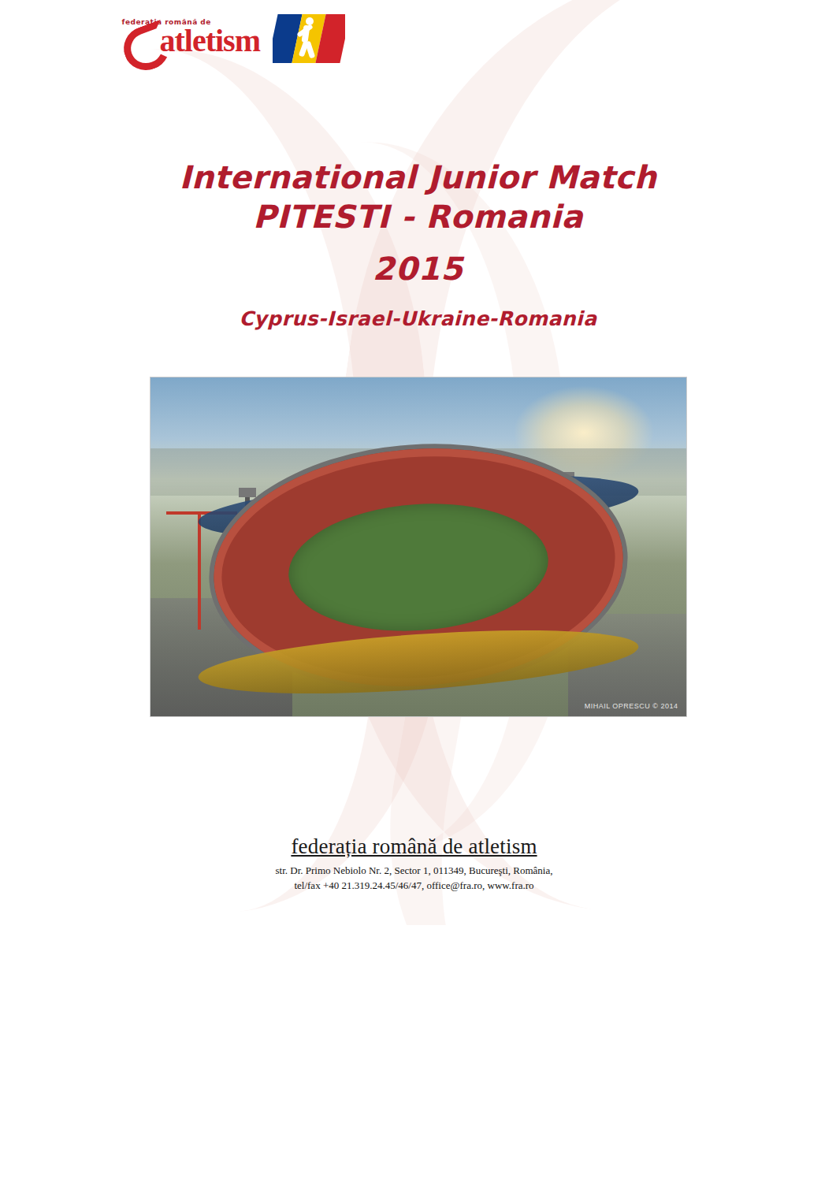federația română de
atletism
International Junior Match PITESTI - Romania
2015
Cyprus-Israel-Ukraine-Romania
MIHAIL OPRESCU © 2014
federația română de atletism
str. Dr. Primo Nebiolo Nr. 2, Sector 1, 011349, Bucureşti, România,
tel/fax +40 21.319.24.45/46/47, office@fra.ro, www.fra.ro